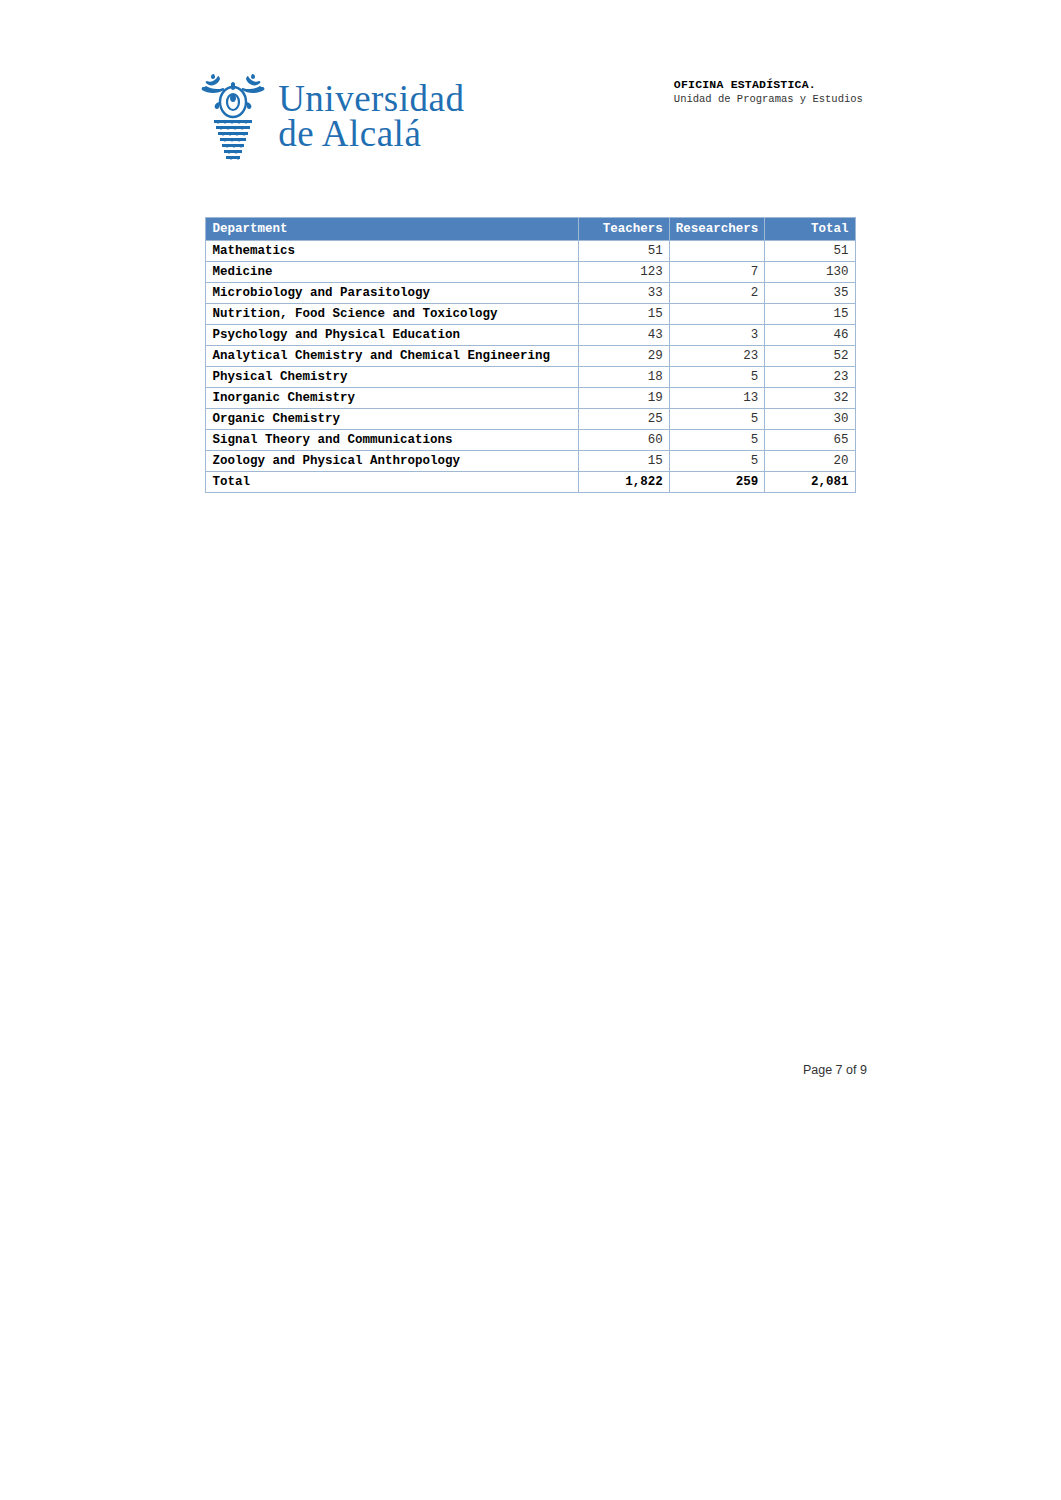Universidad
de Alcalá
OFICINA ESTADÍSTICA.
Unidad de Programas y Estudios
| Department | Teachers | Researchers | Total |
| --- | --- | --- | --- |
| Mathematics | 51 | | 51 |
| Medicine | 123 | 7 | 130 |
| Microbiology and Parasitology | 33 | 2 | 35 |
| Nutrition, Food Science and Toxicology | 15 | | 15 |
| Psychology and Physical Education | 43 | 3 | 46 |
| Analytical Chemistry and Chemical Engineering | 29 | 23 | 52 |
| Physical Chemistry | 18 | 5 | 23 |
| Inorganic Chemistry | 19 | 13 | 32 |
| Organic Chemistry | 25 | 5 | 30 |
| Signal Theory and Communications | 60 | 5 | 65 |
| Zoology and Physical Anthropology | 15 | 5 | 20 |
| Total | 1,822 | 259 | 2,081 |
Page 7 of 9